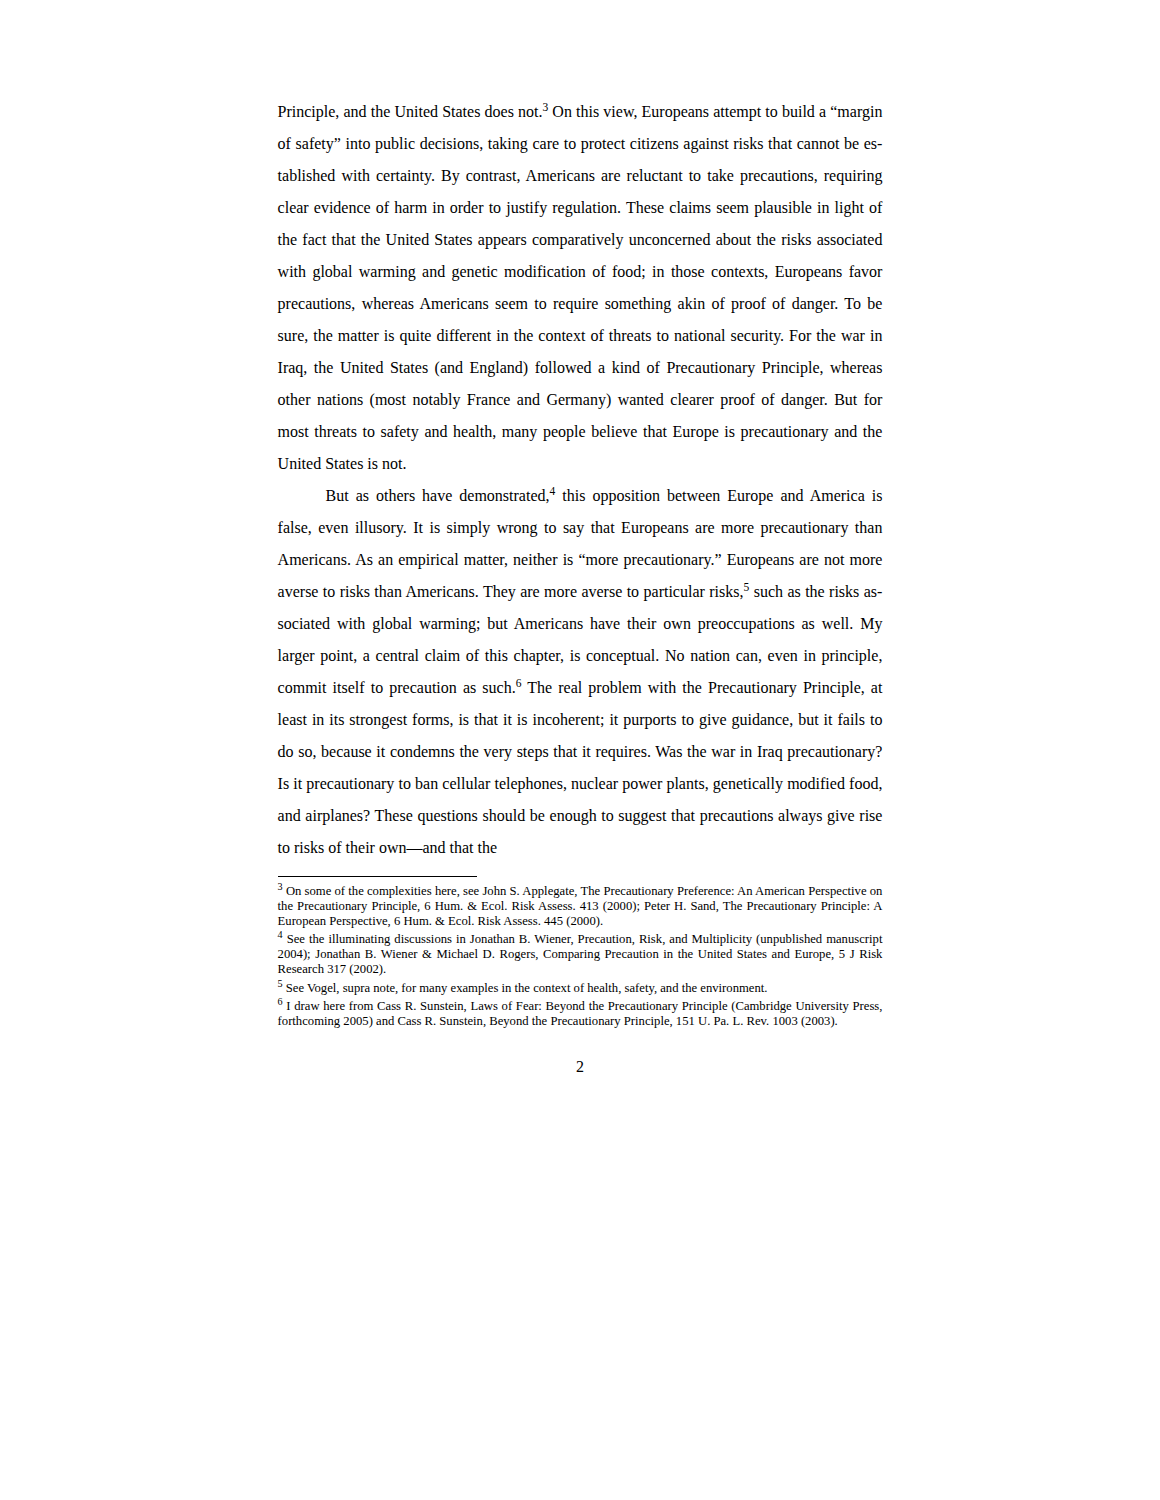Principle, and the United States does not.3 On this view, Europeans attempt to build a “margin of safety” into public decisions, taking care to protect citizens against risks that cannot be established with certainty. By contrast, Americans are reluctant to take precautions, requiring clear evidence of harm in order to justify regulation. These claims seem plausible in light of the fact that the United States appears comparatively unconcerned about the risks associated with global warming and genetic modification of food; in those contexts, Europeans favor precautions, whereas Americans seem to require something akin of proof of danger. To be sure, the matter is quite different in the context of threats to national security. For the war in Iraq, the United States (and England) followed a kind of Precautionary Principle, whereas other nations (most notably France and Germany) wanted clearer proof of danger. But for most threats to safety and health, many people believe that Europe is precautionary and the United States is not.
But as others have demonstrated,4 this opposition between Europe and America is false, even illusory. It is simply wrong to say that Europeans are more precautionary than Americans. As an empirical matter, neither is “more precautionary.” Europeans are not more averse to risks than Americans. They are more averse to particular risks,5 such as the risks associated with global warming; but Americans have their own preoccupations as well. My larger point, a central claim of this chapter, is conceptual. No nation can, even in principle, commit itself to precaution as such.6 The real problem with the Precautionary Principle, at least in its strongest forms, is that it is incoherent; it purports to give guidance, but it fails to do so, because it condemns the very steps that it requires. Was the war in Iraq precautionary? Is it precautionary to ban cellular telephones, nuclear power plants, genetically modified food, and airplanes? These questions should be enough to suggest that precautions always give rise to risks of their own—and that the
3 On some of the complexities here, see John S. Applegate, The Precautionary Preference: An American Perspective on the Precautionary Principle, 6 Hum. & Ecol. Risk Assess. 413 (2000); Peter H. Sand, The Precautionary Principle: A European Perspective, 6 Hum. & Ecol. Risk Assess. 445 (2000).
4 See the illuminating discussions in Jonathan B. Wiener, Precaution, Risk, and Multiplicity (unpublished manuscript 2004); Jonathan B. Wiener & Michael D. Rogers, Comparing Precaution in the United States and Europe, 5 J Risk Research 317 (2002).
5 See Vogel, supra note, for many examples in the context of health, safety, and the environment.
6 I draw here from Cass R. Sunstein, Laws of Fear: Beyond the Precautionary Principle (Cambridge University Press, forthcoming 2005) and Cass R. Sunstein, Beyond the Precautionary Principle, 151 U. Pa. L. Rev. 1003 (2003).
2